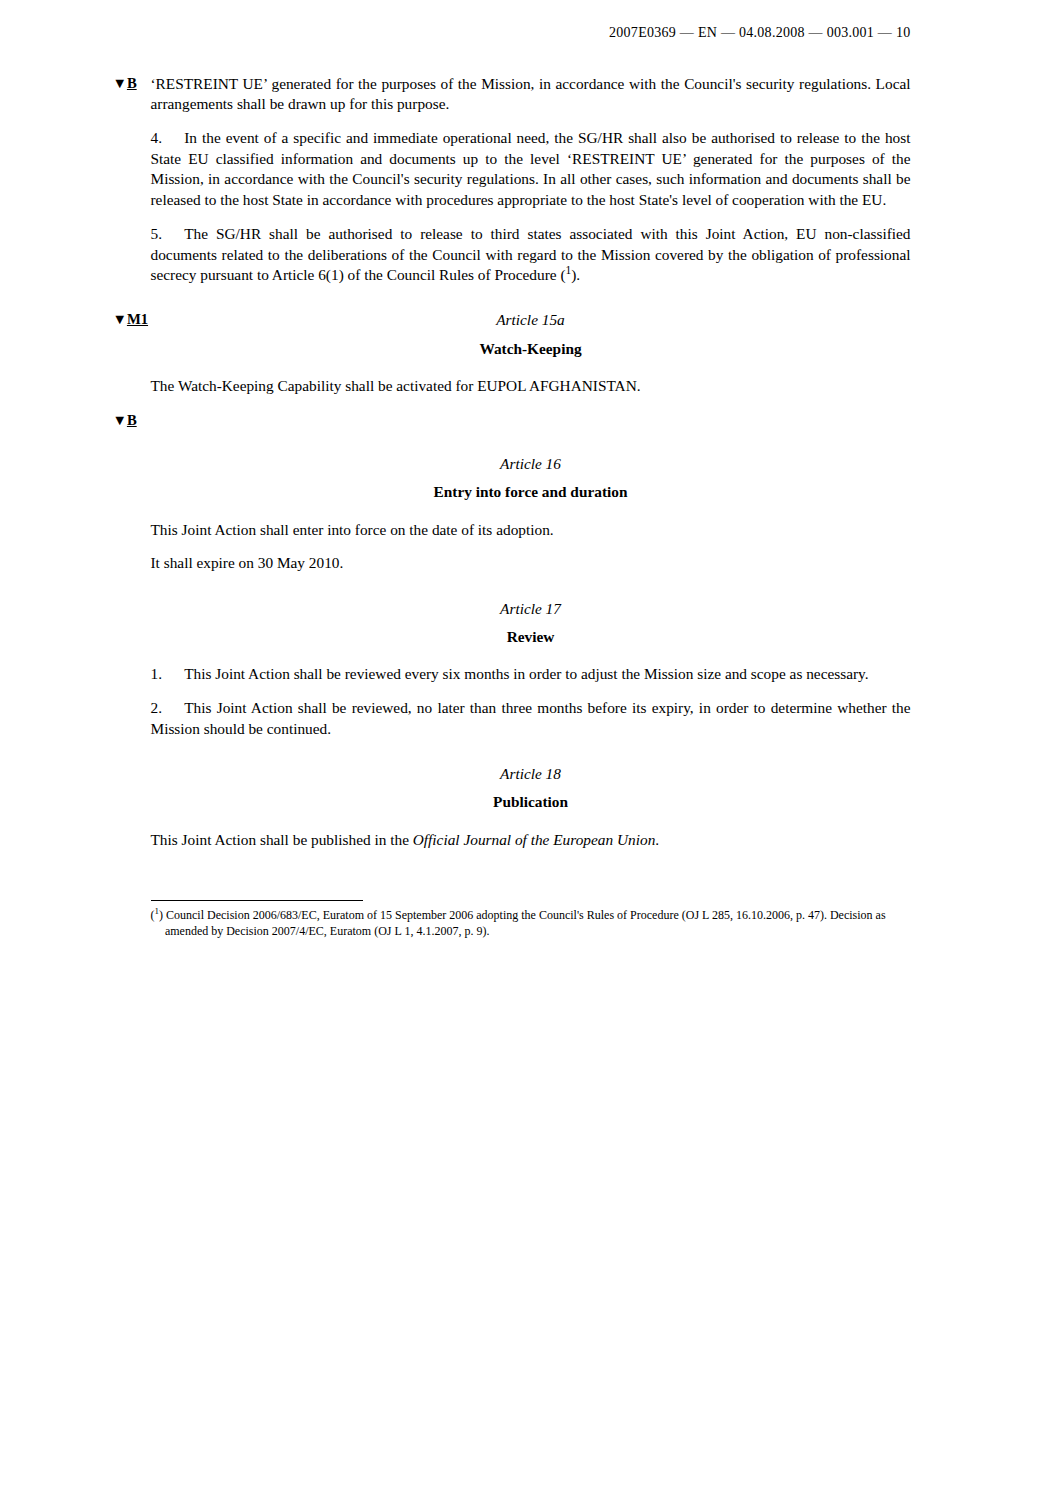2007E0369 — EN — 04.08.2008 — 003.001 — 10
▼B
‘RESTREINT UE’ generated for the purposes of the Mission, in accordance with the Council's security regulations. Local arrangements shall be drawn up for this purpose.
4. In the event of a specific and immediate operational need, the SG/HR shall also be authorised to release to the host State EU classified information and documents up to the level ‘RESTREINT UE’ generated for the purposes of the Mission, in accordance with the Council's security regulations. In all other cases, such information and documents shall be released to the host State in accordance with procedures appropriate to the host State's level of cooperation with the EU.
5. The SG/HR shall be authorised to release to third states associated with this Joint Action, EU non-classified documents related to the deliberations of the Council with regard to the Mission covered by the obligation of professional secrecy pursuant to Article 6(1) of the Council Rules of Procedure (1).
▼M1
Article 15a
Watch-Keeping
The Watch-Keeping Capability shall be activated for EUPOL AFGHANISTAN.
▼B
Article 16
Entry into force and duration
This Joint Action shall enter into force on the date of its adoption.
It shall expire on 30 May 2010.
Article 17
Review
1. This Joint Action shall be reviewed every six months in order to adjust the Mission size and scope as necessary.
2. This Joint Action shall be reviewed, no later than three months before its expiry, in order to determine whether the Mission should be continued.
Article 18
Publication
This Joint Action shall be published in the Official Journal of the European Union.
(1) Council Decision 2006/683/EC, Euratom of 15 September 2006 adopting the Council's Rules of Procedure (OJ L 285, 16.10.2006, p. 47). Decision as amended by Decision 2007/4/EC, Euratom (OJ L 1, 4.1.2007, p. 9).